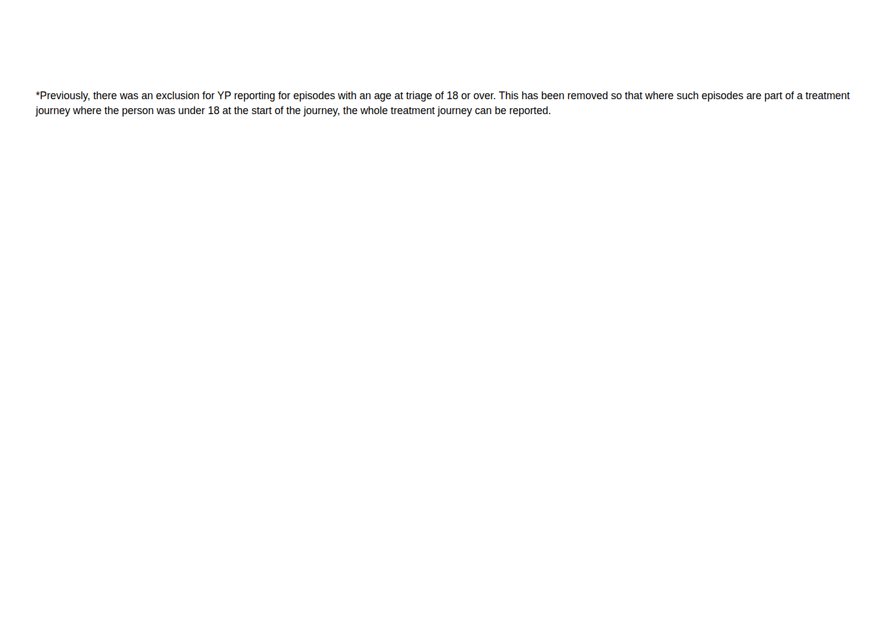*Previously, there was an exclusion for YP reporting for episodes with an age at triage of 18 or over. This has been removed so that where such episodes are part of a treatment journey where the person was under 18 at the start of the journey, the whole treatment journey can be reported.